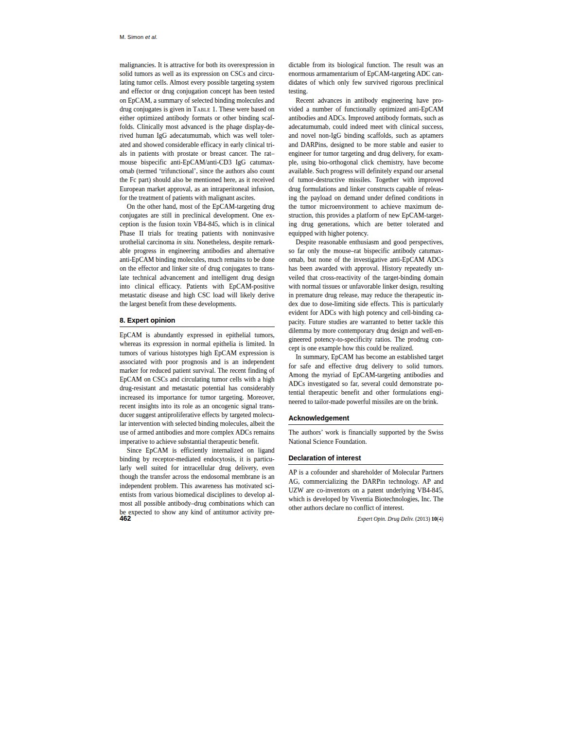M. Simon et al.
malignancies. It is attractive for both its overexpression in solid tumors as well as its expression on CSCs and circulating tumor cells. Almost every possible targeting system and effector or drug conjugation concept has been tested on EpCAM, a summary of selected binding molecules and drug conjugates is given in Table 1. These were based on either optimized antibody formats or other binding scaffolds. Clinically most advanced is the phage display-derived human IgG adecatumumab, which was well tolerated and showed considerable efficacy in early clinical trials in patients with prostate or breast cancer. The rat–mouse bispecific anti-EpCAM/anti-CD3 IgG catumaxomab (termed ‘trifunctional’, since the authors also count the Fc part) should also be mentioned here, as it received European market approval, as an intraperitoneal infusion, for the treatment of patients with malignant ascites.
On the other hand, most of the EpCAM-targeting drug conjugates are still in preclinical development. One exception is the fusion toxin VB4-845, which is in clinical Phase II trials for treating patients with noninvasive urothelial carcinoma in situ. Nonetheless, despite remarkable progress in engineering antibodies and alternative anti-EpCAM binding molecules, much remains to be done on the effector and linker site of drug conjugates to translate technical advancement and intelligent drug design into clinical efficacy. Patients with EpCAM-positive metastatic disease and high CSC load will likely derive the largest benefit from these developments.
8. Expert opinion
EpCAM is abundantly expressed in epithelial tumors, whereas its expression in normal epithelia is limited. In tumors of various histotypes high EpCAM expression is associated with poor prognosis and is an independent marker for reduced patient survival. The recent finding of EpCAM on CSCs and circulating tumor cells with a high drug-resistant and metastatic potential has considerably increased its importance for tumor targeting. Moreover, recent insights into its role as an oncogenic signal transducer suggest antiproliferative effects by targeted molecular intervention with selected binding molecules, albeit the use of armed antibodies and more complex ADCs remains imperative to achieve substantial therapeutic benefit.
Since EpCAM is efficiently internalized on ligand binding by receptor-mediated endocytosis, it is particularly well suited for intracellular drug delivery, even though the transfer across the endosomal membrane is an independent problem. This awareness has motivated scientists from various biomedical disciplines to develop almost all possible antibody–drug combinations which can be expected to show any kind of antitumor activity predictable from its biological function. The result was an enormous armamentarium of EpCAM-targeting ADC candidates of which only few survived rigorous preclinical testing.
Recent advances in antibody engineering have provided a number of functionally optimized anti-EpCAM antibodies and ADCs. Improved antibody formats, such as adecatumumab, could indeed meet with clinical success, and novel non-IgG binding scaffolds, such as aptamers and DARPins, designed to be more stable and easier to engineer for tumor targeting and drug delivery, for example, using bio-orthogonal click chemistry, have become available. Such progress will definitely expand our arsenal of tumor-destructive missiles. Together with improved drug formulations and linker constructs capable of releasing the payload on demand under defined conditions in the tumor microenvironment to achieve maximum destruction, this provides a platform of new EpCAM-targeting drug generations, which are better tolerated and equipped with higher potency.
Despite reasonable enthusiasm and good perspectives, so far only the mouse–rat bispecific antibody catumaxomab, but none of the investigative anti-EpCAM ADCs has been awarded with approval. History repeatedly unveiled that cross-reactivity of the target-binding domain with normal tissues or unfavorable linker design, resulting in premature drug release, may reduce the therapeutic index due to dose-limiting side effects. This is particularly evident for ADCs with high potency and cell-binding capacity. Future studies are warranted to better tackle this dilemma by more contemporary drug design and well-engineered potency-to-specificity ratios. The prodrug concept is one example how this could be realized.
In summary, EpCAM has become an established target for safe and effective drug delivery to solid tumors. Among the myriad of EpCAM-targeting antibodies and ADCs investigated so far, several could demonstrate potential therapeutic benefit and other formulations engineered to tailor-made powerful missiles are on the brink.
Acknowledgement
The authors’ work is financially supported by the Swiss National Science Foundation.
Declaration of interest
AP is a cofounder and shareholder of Molecular Partners AG, commercializing the DARPin technology. AP and UZW are co-inventors on a patent underlying VB4-845, which is developed by Viventia Biotechnologies, Inc. The other authors declare no conflict of interest.
462
Expert Opin. Drug Deliv. (2013) 10(4)